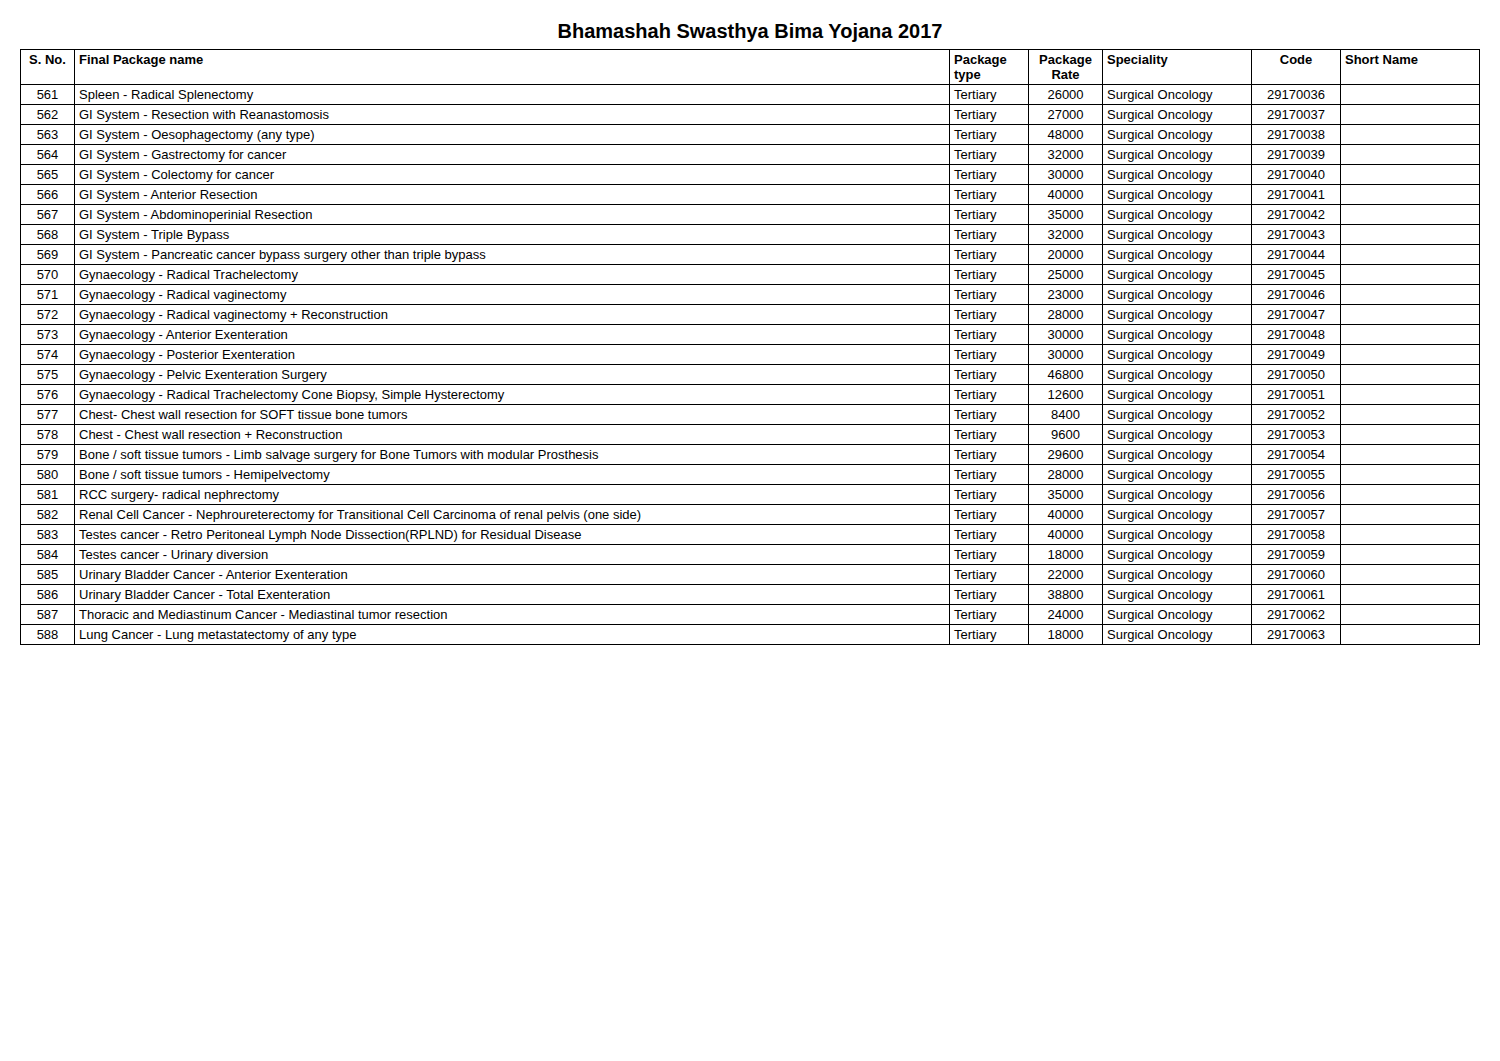Bhamashah Swasthya Bima Yojana 2017
| S. No. | Final Package name | Package type | Package Rate | Speciality | Code | Short Name |
| --- | --- | --- | --- | --- | --- | --- |
| 561 | Spleen - Radical Splenectomy | Tertiary | 26000 | Surgical Oncology | 29170036 | |
| 562 | GI System - Resection with Reanastomosis | Tertiary | 27000 | Surgical Oncology | 29170037 | |
| 563 | GI System - Oesophagectomy (any type) | Tertiary | 48000 | Surgical Oncology | 29170038 | |
| 564 | GI System - Gastrectomy for cancer | Tertiary | 32000 | Surgical Oncology | 29170039 | |
| 565 | GI System - Colectomy for cancer | Tertiary | 30000 | Surgical Oncology | 29170040 | |
| 566 | GI System - Anterior Resection | Tertiary | 40000 | Surgical Oncology | 29170041 | |
| 567 | GI System - Abdominoperinial Resection | Tertiary | 35000 | Surgical Oncology | 29170042 | |
| 568 | GI System - Triple Bypass | Tertiary | 32000 | Surgical Oncology | 29170043 | |
| 569 | GI System - Pancreatic cancer bypass surgery other than triple bypass | Tertiary | 20000 | Surgical Oncology | 29170044 | |
| 570 | Gynaecology - Radical Trachelectomy | Tertiary | 25000 | Surgical Oncology | 29170045 | |
| 571 | Gynaecology - Radical vaginectomy | Tertiary | 23000 | Surgical Oncology | 29170046 | |
| 572 | Gynaecology - Radical vaginectomy + Reconstruction | Tertiary | 28000 | Surgical Oncology | 29170047 | |
| 573 | Gynaecology - Anterior Exenteration | Tertiary | 30000 | Surgical Oncology | 29170048 | |
| 574 | Gynaecology - Posterior Exenteration | Tertiary | 30000 | Surgical Oncology | 29170049 | |
| 575 | Gynaecology - Pelvic Exenteration Surgery | Tertiary | 46800 | Surgical Oncology | 29170050 | |
| 576 | Gynaecology - Radical Trachelectomy Cone Biopsy, Simple Hysterectomy | Tertiary | 12600 | Surgical Oncology | 29170051 | |
| 577 | Chest- Chest wall resection for SOFT tissue bone tumors | Tertiary | 8400 | Surgical Oncology | 29170052 | |
| 578 | Chest - Chest wall resection + Reconstruction | Tertiary | 9600 | Surgical Oncology | 29170053 | |
| 579 | Bone / soft tissue tumors - Limb salvage surgery for Bone Tumors with modular Prosthesis | Tertiary | 29600 | Surgical Oncology | 29170054 | |
| 580 | Bone / soft tissue tumors - Hemipelvectomy | Tertiary | 28000 | Surgical Oncology | 29170055 | |
| 581 | RCC surgery- radical nephrectomy | Tertiary | 35000 | Surgical Oncology | 29170056 | |
| 582 | Renal Cell Cancer - Nephroureterectomy for Transitional Cell Carcinoma of renal pelvis (one side) | Tertiary | 40000 | Surgical Oncology | 29170057 | |
| 583 | Testes cancer - Retro Peritoneal Lymph Node Dissection(RPLND) for Residual Disease | Tertiary | 40000 | Surgical Oncology | 29170058 | |
| 584 | Testes cancer - Urinary diversion | Tertiary | 18000 | Surgical Oncology | 29170059 | |
| 585 | Urinary Bladder Cancer - Anterior Exenteration | Tertiary | 22000 | Surgical Oncology | 29170060 | |
| 586 | Urinary Bladder Cancer - Total Exenteration | Tertiary | 38800 | Surgical Oncology | 29170061 | |
| 587 | Thoracic and Mediastinum Cancer - Mediastinal tumor resection | Tertiary | 24000 | Surgical Oncology | 29170062 | |
| 588 | Lung Cancer - Lung metastatectomy of any type | Tertiary | 18000 | Surgical Oncology | 29170063 | |